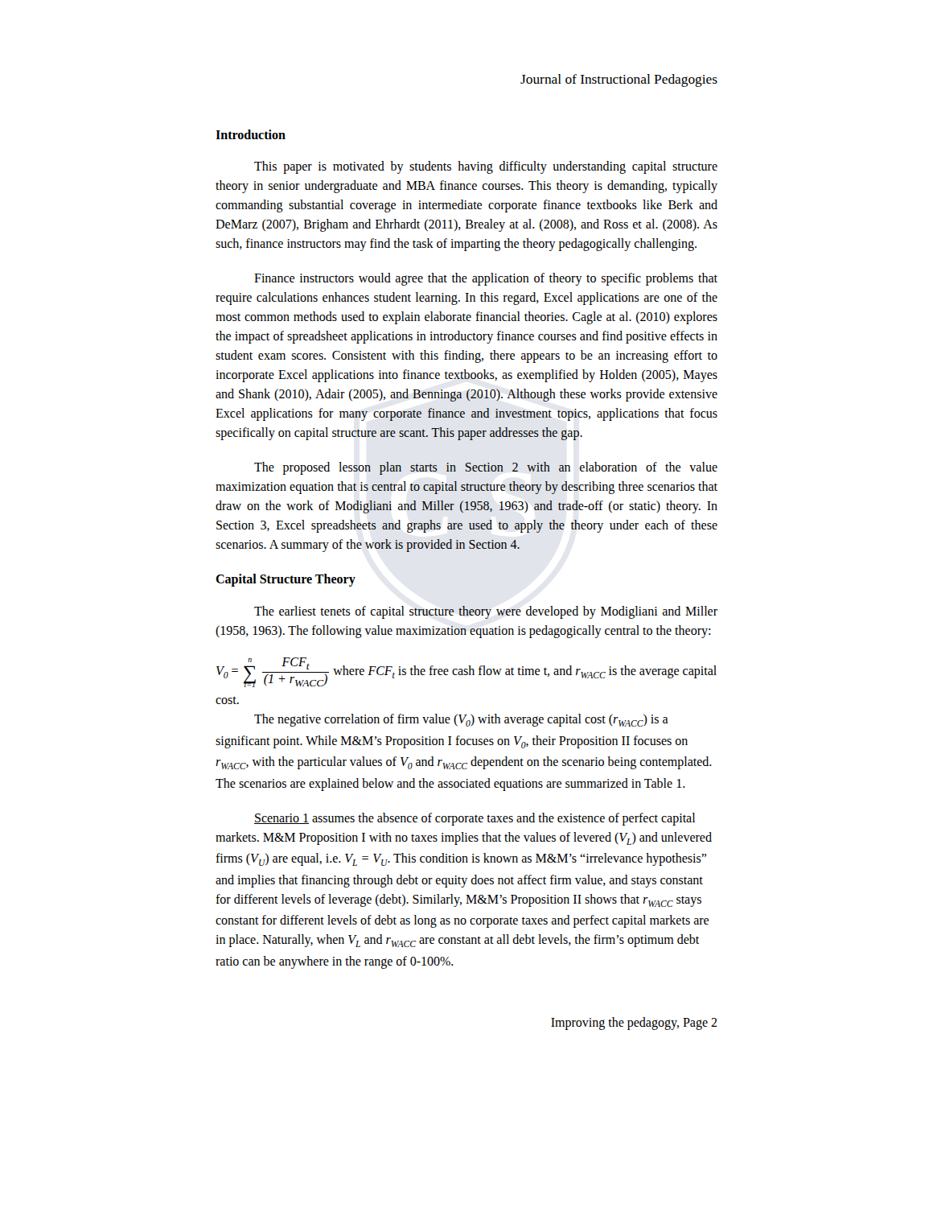C S
Journal of Instructional Pedagogies
Introduction
This paper is motivated by students having difficulty understanding capital structure theory in senior undergraduate and MBA finance courses. This theory is demanding, typically commanding substantial coverage in intermediate corporate finance textbooks like Berk and DeMarz (2007), Brigham and Ehrhardt (2011), Brealey at al. (2008), and Ross et al. (2008). As such, finance instructors may find the task of imparting the theory pedagogically challenging.
Finance instructors would agree that the application of theory to specific problems that require calculations enhances student learning. In this regard, Excel applications are one of the most common methods used to explain elaborate financial theories. Cagle at al. (2010) explores the impact of spreadsheet applications in introductory finance courses and find positive effects in student exam scores. Consistent with this finding, there appears to be an increasing effort to incorporate Excel applications into finance textbooks, as exemplified by Holden (2005), Mayes and Shank (2010), Adair (2005), and Benninga (2010). Although these works provide extensive Excel applications for many corporate finance and investment topics, applications that focus specifically on capital structure are scant. This paper addresses the gap.
The proposed lesson plan starts in Section 2 with an elaboration of the value maximization equation that is central to capital structure theory by describing three scenarios that draw on the work of Modigliani and Miller (1958, 1963) and trade-off (or static) theory. In Section 3, Excel spreadsheets and graphs are used to apply the theory under each of these scenarios. A summary of the work is provided in Section 4.
Capital Structure Theory
The earliest tenets of capital structure theory were developed by Modigliani and Miller (1958, 1963). The following value maximization equation is pedagogically central to the theory:
V0 = n∑t=1 FCFt(1 + rWACC) where FCFt is the free cash flow at time t, and rWACC is the average capital
cost.
The negative correlation of firm value (V0) with average capital cost (rWACC) is a
significant point. While M&M’s Proposition I focuses on V0, their Proposition II focuses on
rWACC, with the particular values of V0 and rWACC dependent on the scenario being contemplated.
The scenarios are explained below and the associated equations are summarized in Table 1.
Scenario 1 assumes the absence of corporate taxes and the existence of perfect capital
markets. M&M Proposition I with no taxes implies that the values of levered (VL) and unlevered
firms (VU) are equal, i.e. VL = VU. This condition is known as M&M’s “irrelevance hypothesis”
and implies that financing through debt or equity does not affect firm value, and stays constant
for different levels of leverage (debt). Similarly, M&M’s Proposition II shows that rWACC stays
constant for different levels of debt as long as no corporate taxes and perfect capital markets are
in place. Naturally, when VL and rWACC are constant at all debt levels, the firm’s optimum debt
ratio can be anywhere in the range of 0-100%.
Improving the pedagogy, Page 2